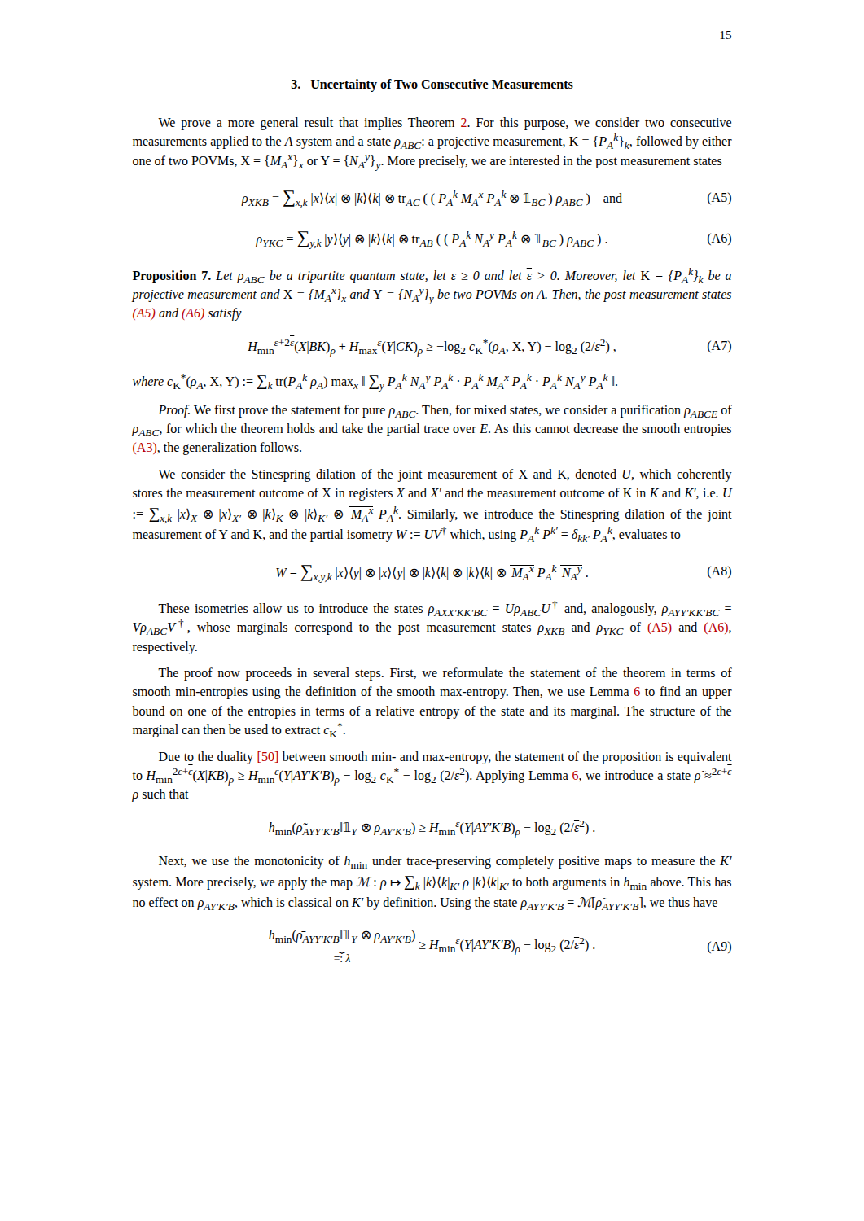15
3. Uncertainty of Two Consecutive Measurements
We prove a more general result that implies Theorem 2. For this purpose, we consider two consecutive measurements applied to the A system and a state ρABC: a projective measurement, K = {PAk}k, followed by either one of two POVMs, X = {MAx}x or Y = {NAy}y. More precisely, we are interested in the post measurement states
ρXKB = ∑x,k |x⟩⟨x| ⊗ |k⟩⟨k| ⊗ trAC ( ( PAk MAx PAk ⊗ 𝟙BC ) ρABC ) and (A5)
ρYKC = ∑y,k |y⟩⟨y| ⊗ |k⟩⟨k| ⊗ trAB ( ( PAk NAy PAk ⊗ 𝟙BC ) ρABC ) . (A6)
Proposition 7. Let ρABC be a tripartite quantum state, let ε ≥ 0 and let ε > 0. Moreover, let K = {PAk}k be a projective measurement and X = {MAx}x and Y = {NAy}y be two POVMs on A. Then, the post measurement states (A5) and (A6) satisfy
Hminε+2ε(X|BK)ρ + Hmaxε(Y|CK)ρ ≥ −log2 cK*(ρA, X, Y) − log2 (2/ε2) , (A7)
where cK*(ρA, X, Y) := ∑k tr(PAk ρA) maxx ‖ ∑y PAk NAy PAk · PAk MAx PAk · PAk NAy PAk ‖.
Proof. We first prove the statement for pure ρABC. Then, for mixed states, we consider a purification ρABCE of ρABC, for which the theorem holds and take the partial trace over E. As this cannot decrease the smooth entropies (A3), the generalization follows.
We consider the Stinespring dilation of the joint measurement of X and K, denoted U, which coherently stores the measurement outcome of X in registers X and X′ and the measurement outcome of K in K and K′, i.e. U := ∑x,k |x⟩X ⊗ |x⟩X′ ⊗ |k⟩K ⊗ |k⟩K′ ⊗ MAx PAk. Similarly, we introduce the Stinespring dilation of the joint measurement of Y and K, and the partial isometry W := UV† which, using PAk Pk′ = δkk′ PAk, evaluates to
W = ∑x,y,k |x⟩⟨y| ⊗ |x⟩⟨y| ⊗ |k⟩⟨k| ⊗ |k⟩⟨k| ⊗ MAx PAk NAy . (A8)
These isometries allow us to introduce the states ρAXX′KK′BC = UρABCU† and, analogously, ρAYY′KK′BC = VρABCV†, whose marginals correspond to the post measurement states ρXKB and ρYKC of (A5) and (A6), respectively.
The proof now proceeds in several steps. First, we reformulate the statement of the theorem in terms of smooth min-entropies using the definition of the smooth max-entropy. Then, we use Lemma 6 to find an upper bound on one of the entropies in terms of a relative entropy of the state and its marginal. The structure of the marginal can then be used to extract cK*.
Due to the duality [50] between smooth min- and max-entropy, the statement of the proposition is equivalent to Hmin2ε+ε(X|KB)ρ ≥ Hminε(Y|AY′K′B)ρ − log2 cK* − log2 (2/ε2). Applying Lemma 6, we introduce a state ρ̃ ≈2ε+ε ρ such that
hmin(ρ̃AYY′K′B‖𝟙Y ⊗ ρAY′K′B) ≥ Hminε(Y|AY′K′B)ρ − log2 (2/ε2) .
Next, we use the monotonicity of hmin under trace-preserving completely positive maps to measure the K′ system. More precisely, we apply the map ℳ : ρ ↦ ∑k |k⟩⟨k|K′ ρ |k⟩⟨k|K′ to both arguments in hmin above. This has no effect on ρAY′K′B, which is classical on K′ by definition. Using the state ρ̄AYY′K′B = ℳ[ρ̃AYY′K′B], we thus have
hmin(ρ̄AYY′K′B‖𝟙Y ⊗ ρAY′K′B) ⏟ =: λ ≥ Hminε(Y|AY′K′B)ρ − log2 (2/ε2) . (A9)